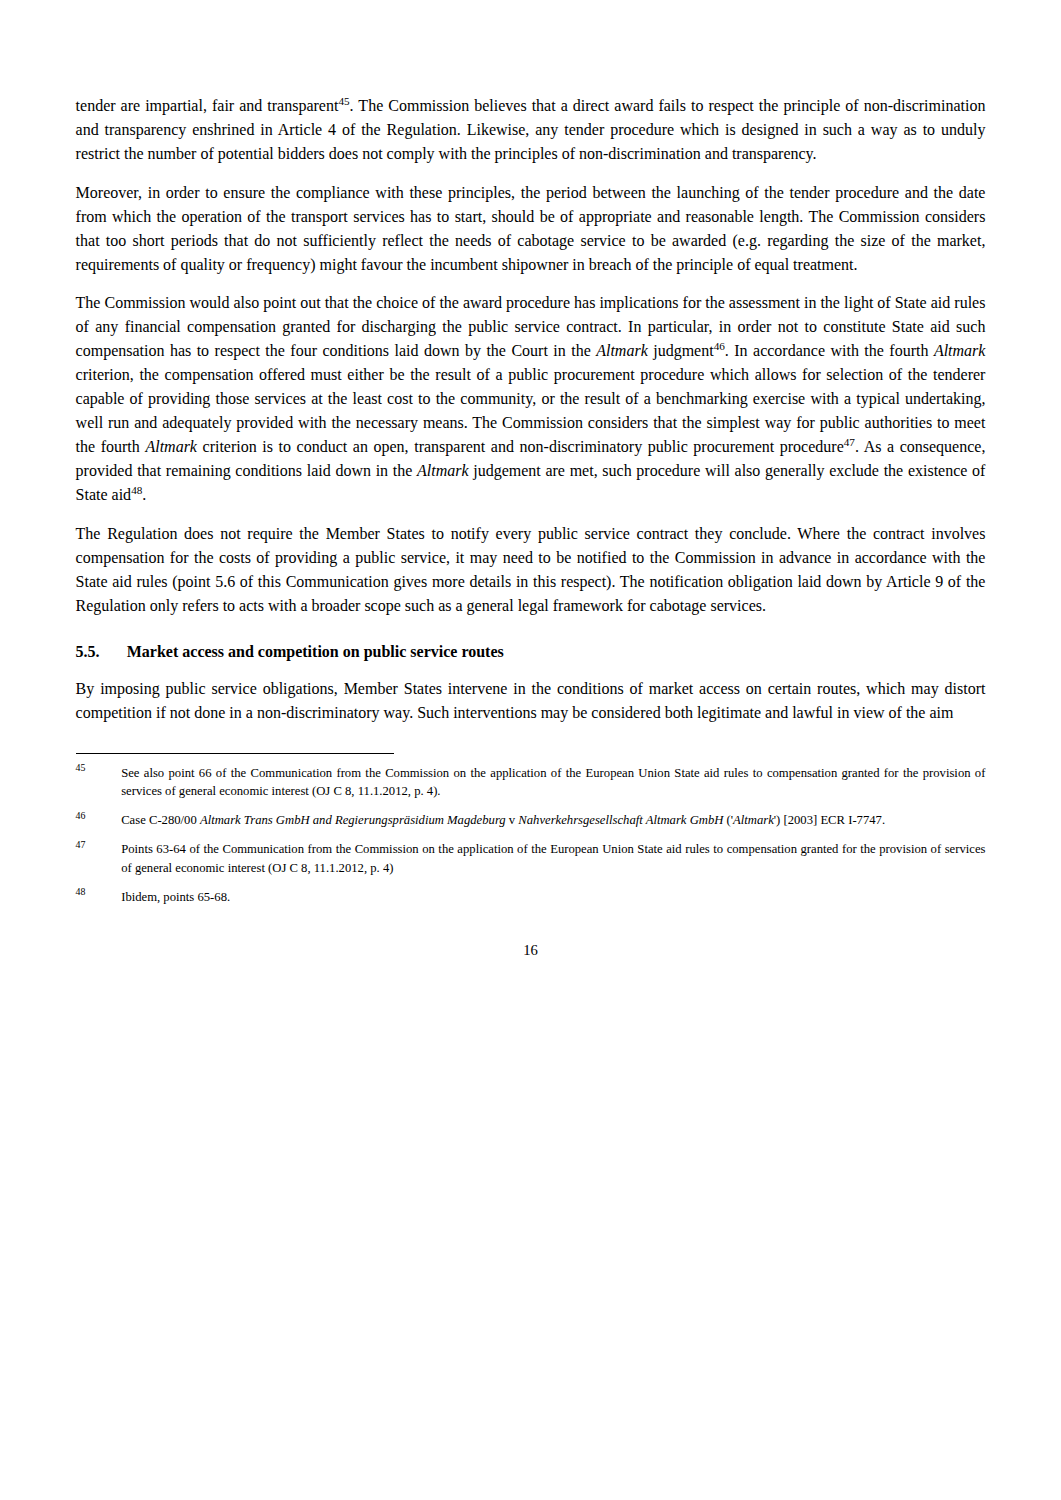tender are impartial, fair and transparent45. The Commission believes that a direct award fails to respect the principle of non-discrimination and transparency enshrined in Article 4 of the Regulation. Likewise, any tender procedure which is designed in such a way as to unduly restrict the number of potential bidders does not comply with the principles of non-discrimination and transparency.
Moreover, in order to ensure the compliance with these principles, the period between the launching of the tender procedure and the date from which the operation of the transport services has to start, should be of appropriate and reasonable length. The Commission considers that too short periods that do not sufficiently reflect the needs of cabotage service to be awarded (e.g. regarding the size of the market, requirements of quality or frequency) might favour the incumbent shipowner in breach of the principle of equal treatment.
The Commission would also point out that the choice of the award procedure has implications for the assessment in the light of State aid rules of any financial compensation granted for discharging the public service contract. In particular, in order not to constitute State aid such compensation has to respect the four conditions laid down by the Court in the Altmark judgment46. In accordance with the fourth Altmark criterion, the compensation offered must either be the result of a public procurement procedure which allows for selection of the tenderer capable of providing those services at the least cost to the community, or the result of a benchmarking exercise with a typical undertaking, well run and adequately provided with the necessary means. The Commission considers that the simplest way for public authorities to meet the fourth Altmark criterion is to conduct an open, transparent and non-discriminatory public procurement procedure47. As a consequence, provided that remaining conditions laid down in the Altmark judgement are met, such procedure will also generally exclude the existence of State aid48.
The Regulation does not require the Member States to notify every public service contract they conclude. Where the contract involves compensation for the costs of providing a public service, it may need to be notified to the Commission in advance in accordance with the State aid rules (point 5.6 of this Communication gives more details in this respect). The notification obligation laid down by Article 9 of the Regulation only refers to acts with a broader scope such as a general legal framework for cabotage services.
5.5. Market access and competition on public service routes
By imposing public service obligations, Member States intervene in the conditions of market access on certain routes, which may distort competition if not done in a non-discriminatory way. Such interventions may be considered both legitimate and lawful in view of the aim
45 See also point 66 of the Communication from the Commission on the application of the European Union State aid rules to compensation granted for the provision of services of general economic interest (OJ C 8, 11.1.2012, p. 4).
46 Case C-280/00 Altmark Trans GmbH and Regierungspräsidium Magdeburg v Nahverkehrsgesellschaft Altmark GmbH ('Altmark') [2003] ECR I-7747.
47 Points 63-64 of the Communication from the Commission on the application of the European Union State aid rules to compensation granted for the provision of services of general economic interest (OJ C 8, 11.1.2012, p. 4)
48 Ibidem, points 65-68.
16